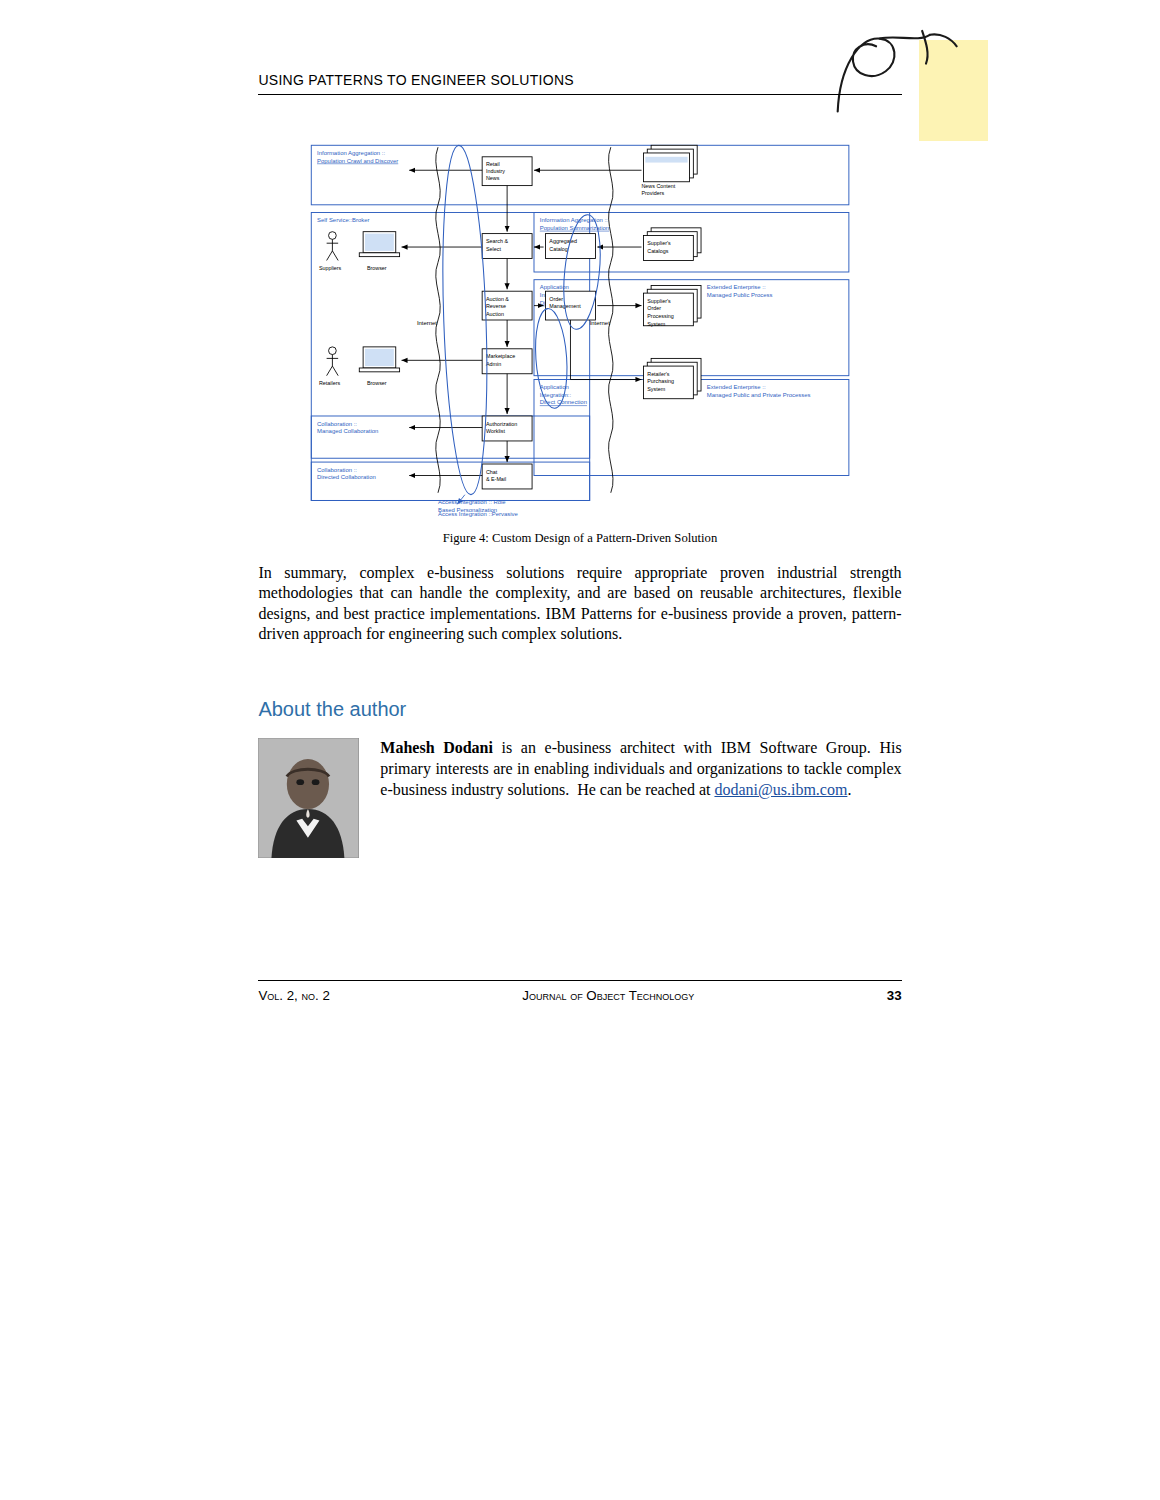Using Patterns to Engineer Solutions
Information Aggregation :: Population Crawl and Discover Self Service::Broker Information Aggregation :: Population Summarization Application Integration :: Direct Connection Application Integration:: Direct Connection Collaboration :: Managed Collaboration Collaboration :: Directed Collaboration Extended Enterprise :: Managed Public Process Extended Enterprise :: Managed Public and Private Processes Access Integration :: Role Based Personalization Internet Internet Retail Industry News Search & Select Auction & Reverse Auction Marketplace Admin Authorization Worklist Chat & E-Mail Aggregated Catalog Order Management Supplier's Catalogs Supplier's Order Processing System Retailer's Purchasing System News Content Providers Suppliers Browser Retailers Browser Access Integration ::Pervasive
Figure 4: Custom Design of a Pattern-Driven Solution
In summary, complex e-business solutions require appropriate proven industrial strength methodologies that can handle the complexity, and are based on reusable architectures, flexible designs, and best practice implementations. IBM Patterns for e-business provide a proven, pattern-driven approach for engineering such complex solutions.
About the author
Mahesh Dodani is an e-business architect with IBM Software Group. His primary interests are in enabling individuals and organizations to tackle complex e-business industry solutions. He can be reached at dodani@us.ibm.com.
Vol. 2, no. 2
Journal of Object Technology
33